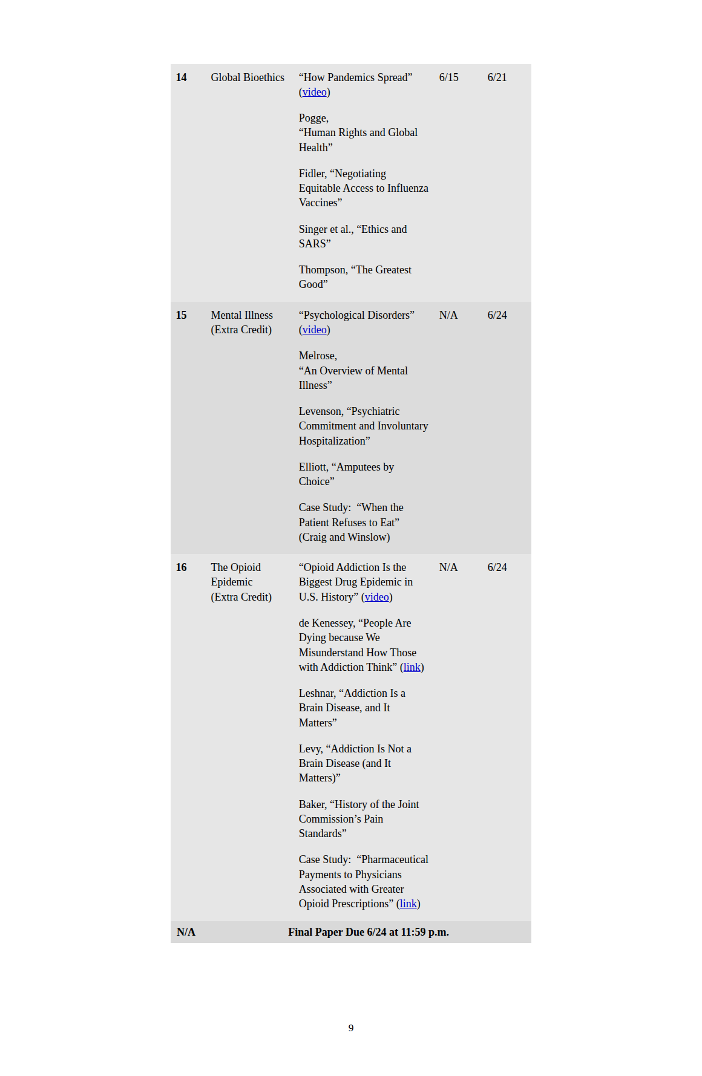| 14 | Global Bioethics | “How Pandemics Spread” ( video ) Pogge, “Human Rights and Global Health” Fidler, “Negotiating Equitable Access to Influenza Vaccines” Singer et al., “Ethics and SARS” Thompson, “The Greatest Good” | 6/15 | 6/21 |
| 15 | Mental Illness (Extra Credit) | “Psychological Disorders” ( video ) Melrose, “An Overview of Mental Illness” Levenson, “Psychiatric Commitment and Involuntary Hospitalization” Elliott, “Amputees by Choice” Case Study: “When the Patient Refuses to Eat” (Craig and Winslow) | N/A | 6/24 |
| 16 | The Opioid Epidemic (Extra Credit) | “Opioid Addiction Is the Biggest Drug Epidemic in U.S. History” ( video ) de Kenessey, “People Are Dying because We Misunderstand How Those with Addiction Think” ( link ) Leshnar, “Addiction Is a Brain Disease, and It Matters” Levy, “Addiction Is Not a Brain Disease (and It Matters)” Baker, “History of the Joint Commission’s Pain Standards” Case Study: “Pharmaceutical Payments to Physicians Associated with Greater Opioid Prescriptions” ( link ) | N/A | 6/24 |
| N/A | Final Paper Due 6/24 at 11:59 p.m. |
9